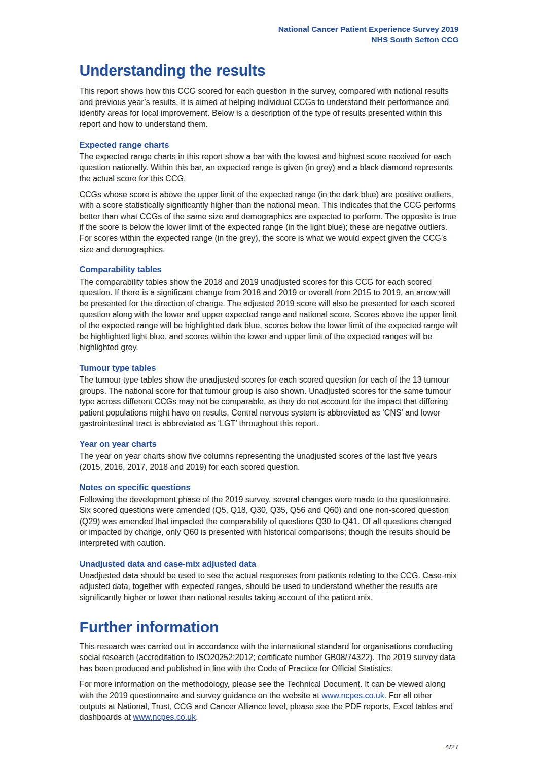National Cancer Patient Experience Survey 2019 NHS South Sefton CCG
Understanding the results
This report shows how this CCG scored for each question in the survey, compared with national results and previous year’s results. It is aimed at helping individual CCGs to understand their performance and identify areas for local improvement. Below is a description of the type of results presented within this report and how to understand them.
Expected range charts
The expected range charts in this report show a bar with the lowest and highest score received for each question nationally. Within this bar, an expected range is given (in grey) and a black diamond represents the actual score for this CCG.
CCGs whose score is above the upper limit of the expected range (in the dark blue) are positive outliers, with a score statistically significantly higher than the national mean. This indicates that the CCG performs better than what CCGs of the same size and demographics are expected to perform. The opposite is true if the score is below the lower limit of the expected range (in the light blue); these are negative outliers. For scores within the expected range (in the grey), the score is what we would expect given the CCG’s size and demographics.
Comparability tables
The comparability tables show the 2018 and 2019 unadjusted scores for this CCG for each scored question. If there is a significant change from 2018 and 2019 or overall from 2015 to 2019, an arrow will be presented for the direction of change. The adjusted 2019 score will also be presented for each scored question along with the lower and upper expected range and national score. Scores above the upper limit of the expected range will be highlighted dark blue, scores below the lower limit of the expected range will be highlighted light blue, and scores within the lower and upper limit of the expected ranges will be highlighted grey.
Tumour type tables
The tumour type tables show the unadjusted scores for each scored question for each of the 13 tumour groups. The national score for that tumour group is also shown. Unadjusted scores for the same tumour type across different CCGs may not be comparable, as they do not account for the impact that differing patient populations might have on results. Central nervous system is abbreviated as ‘CNS’ and lower gastrointestinal tract is abbreviated as ‘LGT’ throughout this report.
Year on year charts
The year on year charts show five columns representing the unadjusted scores of the last five years (2015, 2016, 2017, 2018 and 2019) for each scored question.
Notes on specific questions
Following the development phase of the 2019 survey, several changes were made to the questionnaire. Six scored questions were amended (Q5, Q18, Q30, Q35, Q56 and Q60) and one non-scored question (Q29) was amended that impacted the comparability of questions Q30 to Q41. Of all questions changed or impacted by change, only Q60 is presented with historical comparisons; though the results should be interpreted with caution.
Unadjusted data and case-mix adjusted data
Unadjusted data should be used to see the actual responses from patients relating to the CCG. Case-mix adjusted data, together with expected ranges, should be used to understand whether the results are significantly higher or lower than national results taking account of the patient mix.
Further information
This research was carried out in accordance with the international standard for organisations conducting social research (accreditation to ISO20252:2012; certificate number GB08/74322). The 2019 survey data has been produced and published in line with the Code of Practice for Official Statistics.
For more information on the methodology, please see the Technical Document. It can be viewed along with the 2019 questionnaire and survey guidance on the website at www.ncpes.co.uk. For all other outputs at National, Trust, CCG and Cancer Alliance level, please see the PDF reports, Excel tables and dashboards at www.ncpes.co.uk.
4/27